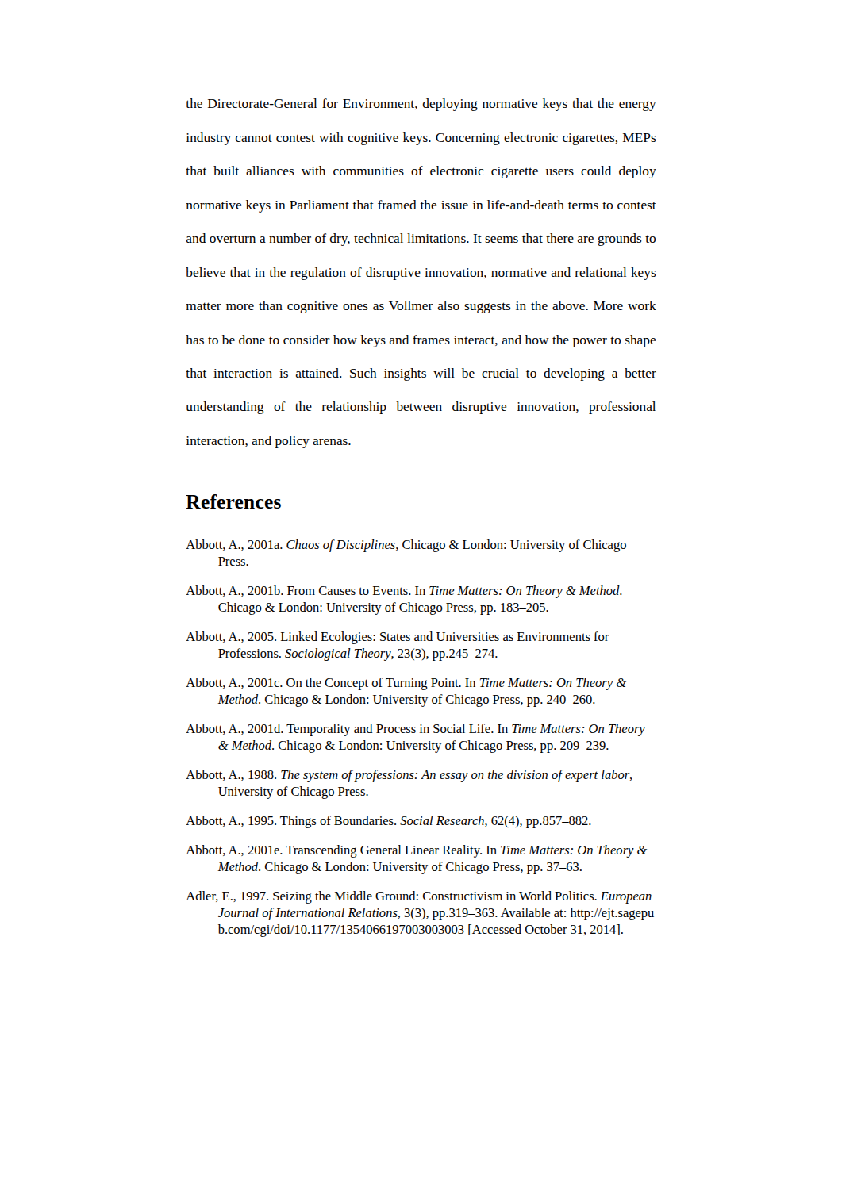the Directorate-General for Environment, deploying normative keys that the energy industry cannot contest with cognitive keys. Concerning electronic cigarettes, MEPs that built alliances with communities of electronic cigarette users could deploy normative keys in Parliament that framed the issue in life-and-death terms to contest and overturn a number of dry, technical limitations. It seems that there are grounds to believe that in the regulation of disruptive innovation, normative and relational keys matter more than cognitive ones as Vollmer also suggests in the above. More work has to be done to consider how keys and frames interact, and how the power to shape that interaction is attained. Such insights will be crucial to developing a better understanding of the relationship between disruptive innovation, professional interaction, and policy arenas.
References
Abbott, A., 2001a. Chaos of Disciplines, Chicago & London: University of Chicago Press.
Abbott, A., 2001b. From Causes to Events. In Time Matters: On Theory & Method. Chicago & London: University of Chicago Press, pp. 183–205.
Abbott, A., 2005. Linked Ecologies: States and Universities as Environments for Professions. Sociological Theory, 23(3), pp.245–274.
Abbott, A., 2001c. On the Concept of Turning Point. In Time Matters: On Theory & Method. Chicago & London: University of Chicago Press, pp. 240–260.
Abbott, A., 2001d. Temporality and Process in Social Life. In Time Matters: On Theory & Method. Chicago & London: University of Chicago Press, pp. 209–239.
Abbott, A., 1988. The system of professions: An essay on the division of expert labor, University of Chicago Press.
Abbott, A., 1995. Things of Boundaries. Social Research, 62(4), pp.857–882.
Abbott, A., 2001e. Transcending General Linear Reality. In Time Matters: On Theory & Method. Chicago & London: University of Chicago Press, pp. 37–63.
Adler, E., 1997. Seizing the Middle Ground: Constructivism in World Politics. European Journal of International Relations, 3(3), pp.319–363. Available at: http://ejt.sagepub.com/cgi/doi/10.1177/1354066197003003003 [Accessed October 31, 2014].